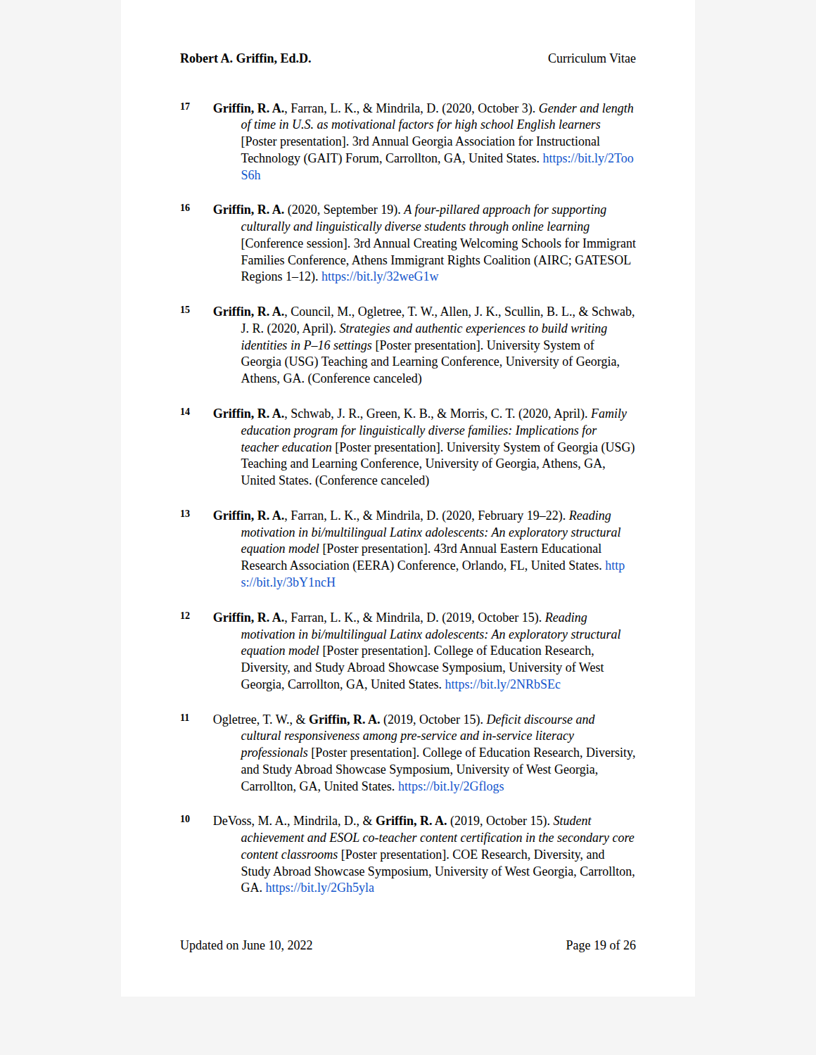Robert A. Griffin, Ed.D. Curriculum Vitae
17
Griffin, R. A., Farran, L. K., & Mindrila, D. (2020, October 3). Gender and length of time in U.S. as motivational factors for high school English learners [Poster presentation]. 3rd Annual Georgia Association for Instructional Technology (GAIT) Forum, Carrollton, GA, United States. https://bit.ly/2TooS6h
16
Griffin, R. A. (2020, September 19). A four-pillared approach for supporting culturally and linguistically diverse students through online learning [Conference session]. 3rd Annual Creating Welcoming Schools for Immigrant Families Conference, Athens Immigrant Rights Coalition (AIRC; GATESOL Regions 1–12). https://bit.ly/32weG1w
15
Griffin, R. A., Council, M., Ogletree, T. W., Allen, J. K., Scullin, B. L., & Schwab, J. R. (2020, April). Strategies and authentic experiences to build writing identities in P–16 settings [Poster presentation]. University System of Georgia (USG) Teaching and Learning Conference, University of Georgia, Athens, GA. (Conference canceled)
14
Griffin, R. A., Schwab, J. R., Green, K. B., & Morris, C. T. (2020, April). Family education program for linguistically diverse families: Implications for teacher education [Poster presentation]. University System of Georgia (USG) Teaching and Learning Conference, University of Georgia, Athens, GA, United States. (Conference canceled)
13
Griffin, R. A., Farran, L. K., & Mindrila, D. (2020, February 19–22). Reading motivation in bi/multilingual Latinx adolescents: An exploratory structural equation model [Poster presentation]. 43rd Annual Eastern Educational Research Association (EERA) Conference, Orlando, FL, United States. https://bit.ly/3bY1ncH
12
Griffin, R. A., Farran, L. K., & Mindrila, D. (2019, October 15). Reading motivation in bi/multilingual Latinx adolescents: An exploratory structural equation model [Poster presentation]. College of Education Research, Diversity, and Study Abroad Showcase Symposium, University of West Georgia, Carrollton, GA, United States. https://bit.ly/2NRbSEc
11
Ogletree, T. W., & Griffin, R. A. (2019, October 15). Deficit discourse and cultural responsiveness among pre-service and in-service literacy professionals [Poster presentation]. College of Education Research, Diversity, and Study Abroad Showcase Symposium, University of West Georgia, Carrollton, GA, United States. https://bit.ly/2Gflogs
10
DeVoss, M. A., Mindrila, D., & Griffin, R. A. (2019, October 15). Student achievement and ESOL co-teacher content certification in the secondary core content classrooms [Poster presentation]. COE Research, Diversity, and Study Abroad Showcase Symposium, University of West Georgia, Carrollton, GA. https://bit.ly/2Gh5yla
Updated on June 10, 2022 Page 19 of 26